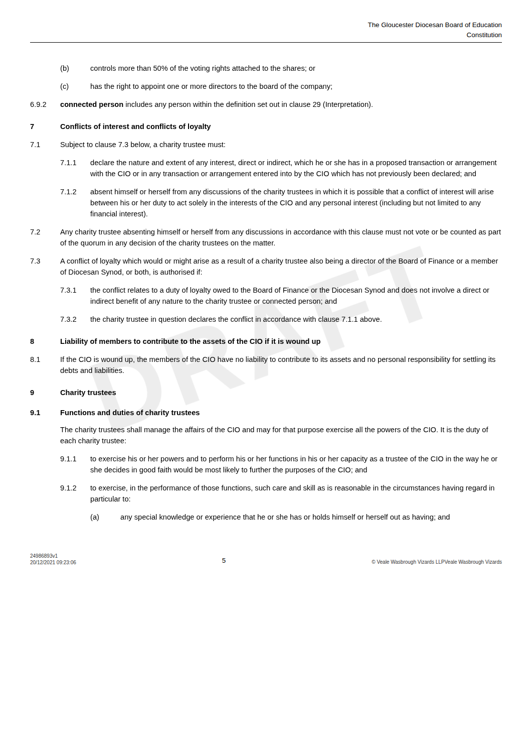DRAFT
The Gloucester Diocesan Board of Education
Constitution
(b)
controls more than 50% of the voting rights attached to the shares; or
(c)
has the right to appoint one or more directors to the board of the company;
6.9.2
connected person includes any person within the definition set out in clause 29 (Interpretation).
7 Conflicts of interest and conflicts of loyalty
7.1
Subject to clause 7.3 below, a charity trustee must:
7.1.1
declare the nature and extent of any interest, direct or indirect, which he or she has in a proposed transaction or arrangement with the CIO or in any transaction or arrangement entered into by the CIO which has not previously been declared; and
7.1.2
absent himself or herself from any discussions of the charity trustees in which it is possible that a conflict of interest will arise between his or her duty to act solely in the interests of the CIO and any personal interest (including but not limited to any financial interest).
7.2
Any charity trustee absenting himself or herself from any discussions in accordance with this clause must not vote or be counted as part of the quorum in any decision of the charity trustees on the matter.
7.3
A conflict of loyalty which would or might arise as a result of a charity trustee also being a director of the Board of Finance or a member of Diocesan Synod, or both, is authorised if:
7.3.1
the conflict relates to a duty of loyalty owed to the Board of Finance or the Diocesan Synod and does not involve a direct or indirect benefit of any nature to the charity trustee or connected person; and
7.3.2
the charity trustee in question declares the conflict in accordance with clause 7.1.1 above.
8 Liability of members to contribute to the assets of the CIO if it is wound up
8.1
If the CIO is wound up, the members of the CIO have no liability to contribute to its assets and no personal responsibility for settling its debts and liabilities.
9 Charity trustees
9.1 Functions and duties of charity trustees
The charity trustees shall manage the affairs of the CIO and may for that purpose exercise all the powers of the CIO. It is the duty of each charity trustee:
9.1.1
to exercise his or her powers and to perform his or her functions in his or her capacity as a trustee of the CIO in the way he or she decides in good faith would be most likely to further the purposes of the CIO; and
9.1.2
to exercise, in the performance of those functions, such care and skill as is reasonable in the circumstances having regard in particular to:
(a)
any special knowledge or experience that he or she has or holds himself or herself out as having; and
24986893v1
20/12/2021 09:23:06
5
© Veale Wasbrough Vizards LLPVeale Wasbrough Vizards